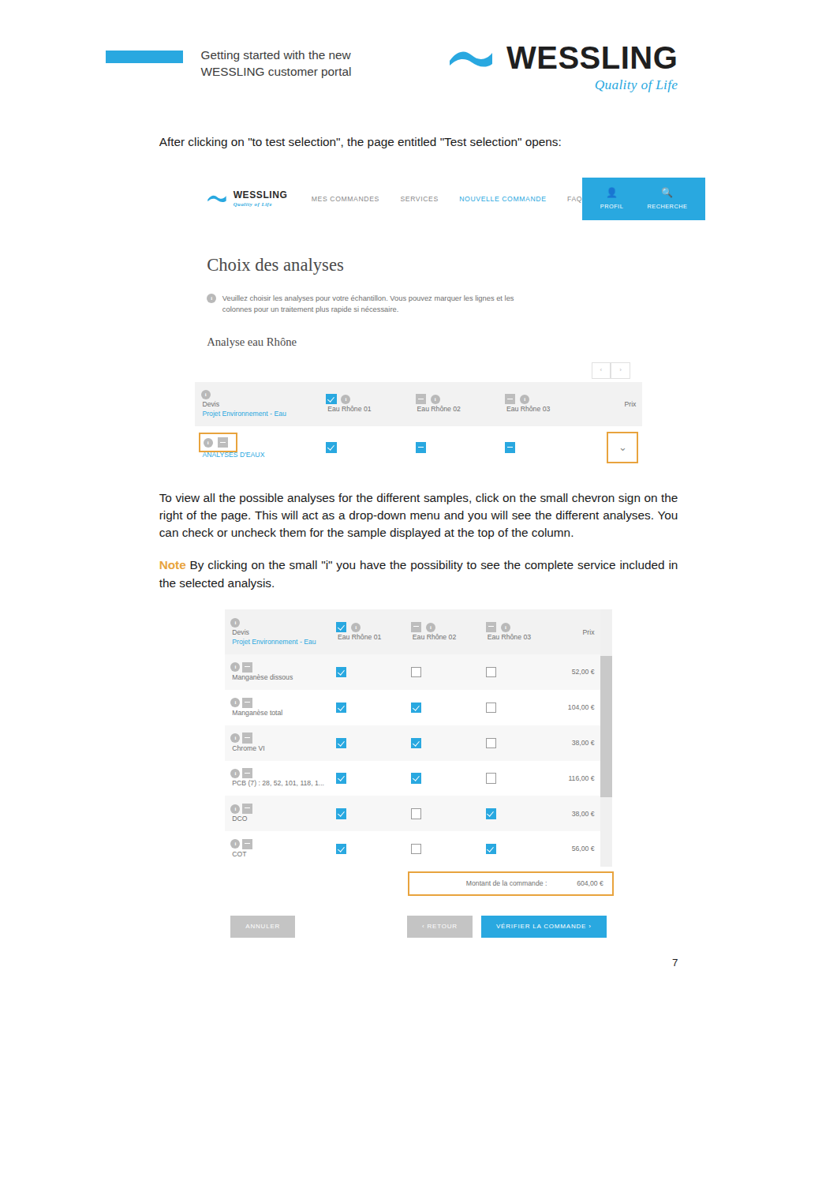Getting started with the new WESSLING customer portal
WESSLING
Quality of Life
After clicking on "to test selection", the page entitled "Test selection" opens:
WESSLINGQuality of Life
MES COMMANDES SERVICES NOUVELLE COMMANDE FAQ
👤PROFIL
🔍RECHERCHE
Choix des analyses
i Veuillez choisir les analyses pour votre échantillon. Vous pouvez marquer les lignes et les colonnes pour un traitement plus rapide si nécessaire.
Analyse eau Rhône
‹
›
| i Devis Projet Environnement - Eau | i Eau Rhône 01 | i Eau Rhône 02 | i Eau Rhône 03 | Prix |
| i ANALYSES D'EAUX | | | | ⌄ |
To view all the possible analyses for the different samples, click on the small chevron sign on the right of the page. This will act as a drop-down menu and you will see the different analyses. You can check or uncheck them for the sample displayed at the top of the column.
Note By clicking on the small "i" you have the possibility to see the complete service included in the selected analysis.
| i Devis Projet Environnement - Eau | i Eau Rhône 01 | i Eau Rhône 02 | i Eau Rhône 03 | Prix | |
| i Manganèse dissous | | | | 52,00 € |
| i Manganèse total | | | | 104,00 € |
| i Chrome VI | | | | 38,00 € |
| i PCB (7) : 28, 52, 101, 118, 1... | | | | 116,00 € |
| i DCO | | | | 38,00 € |
| i COT | | | | 56,00 € |
Montant de la commande : 604,00 €
ANNULER
‹ RETOUR
VÉRIFIER LA COMMANDE ›
7